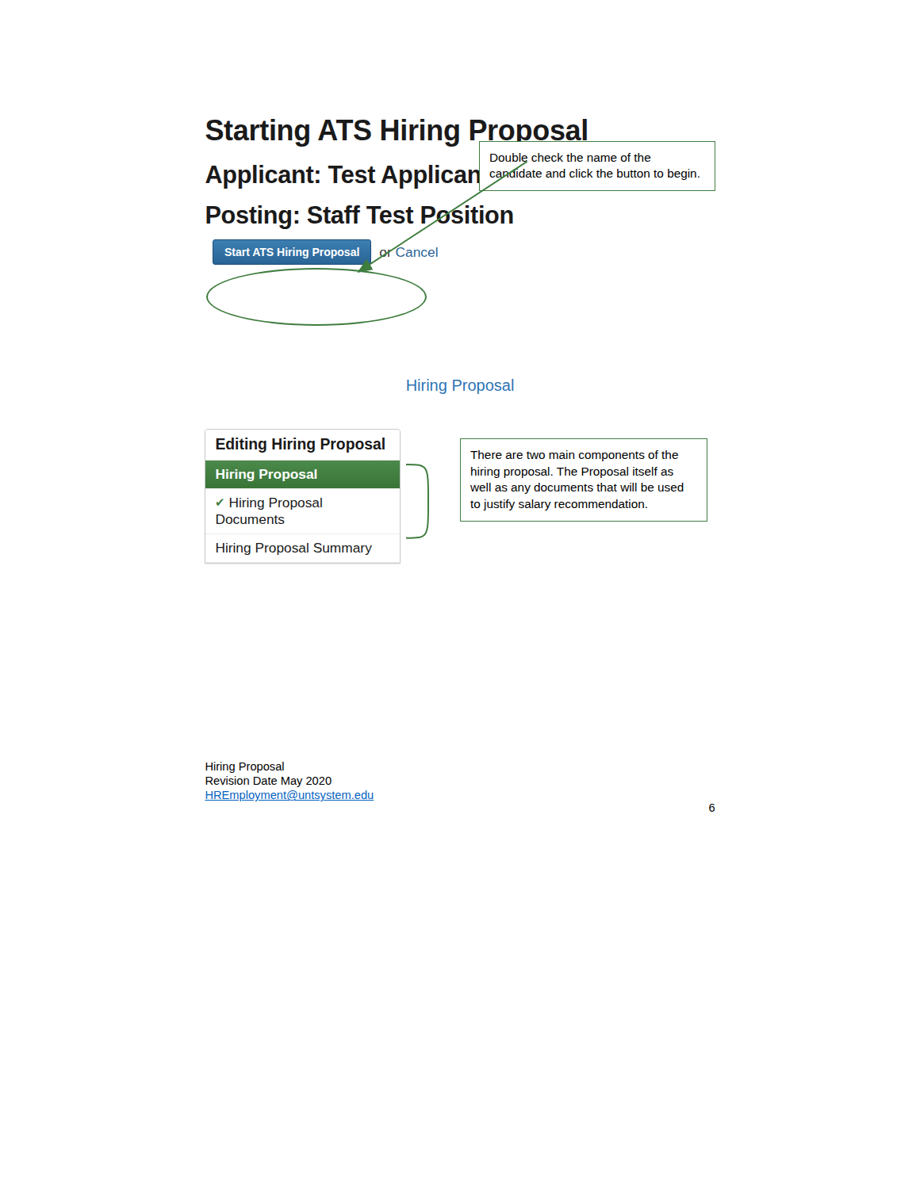Starting ATS Hiring Proposal
Applicant: Test Applicant1
Posting: Staff Test Position
Start ATS Hiring Proposal or Cancel
Double check the name of the candidate and click the button to begin.
Hiring Proposal
Editing Hiring Proposal
Hiring Proposal
✔Hiring Proposal Documents
Hiring Proposal Summary
There are two main components of the hiring proposal. The Proposal itself as well as any documents that will be used to justify salary recommendation.
Hiring Proposal
Revision Date May 2020
HREmployment@untsystem.edu
6